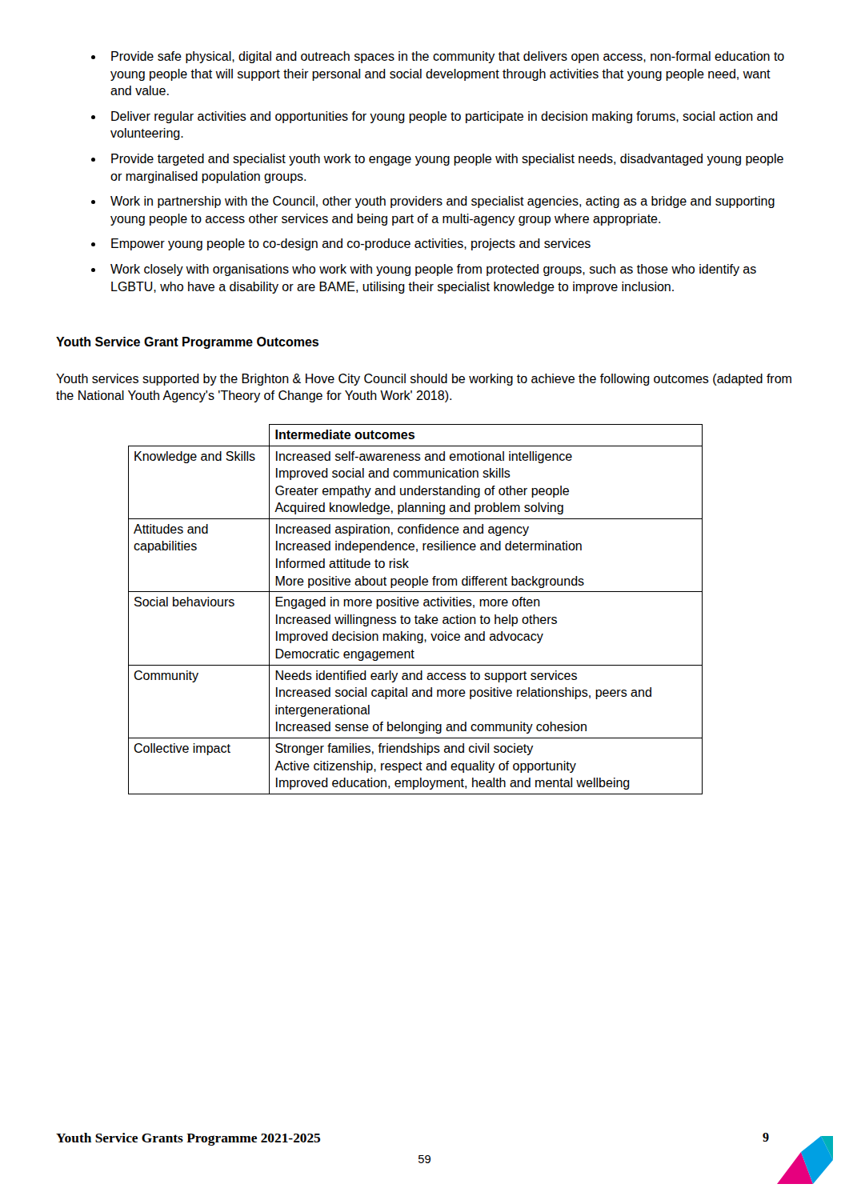Provide safe physical, digital and outreach spaces in the community that delivers open access, non-formal education to young people that will support their personal and social development through activities that young people need, want and value.
Deliver regular activities and opportunities for young people to participate in decision making forums, social action and volunteering.
Provide targeted and specialist youth work to engage young people with specialist needs, disadvantaged young people or marginalised population groups.
Work in partnership with the Council, other youth providers and specialist agencies, acting as a bridge and supporting young people to access other services and being part of a multi-agency group where appropriate.
Empower young people to co-design and co-produce activities, projects and services
Work closely with organisations who work with young people from protected groups, such as those who identify as LGBTU, who have a disability or are BAME, utilising their specialist knowledge to improve inclusion.
Youth Service Grant Programme Outcomes
Youth services supported by the Brighton & Hove City Council should be working to achieve the following outcomes (adapted from the National Youth Agency's 'Theory of Change for Youth Work' 2018).
| | Intermediate outcomes |
| --- | --- |
| Knowledge and Skills | Increased self-awareness and emotional intelligence Improved social and communication skills Greater empathy and understanding of other people Acquired knowledge, planning and problem solving |
| Attitudes and capabilities | Increased aspiration, confidence and agency Increased independence, resilience and determination Informed attitude to risk More positive about people from different backgrounds |
| Social behaviours | Engaged in more positive activities, more often Increased willingness to take action to help others Improved decision making, voice and advocacy Democratic engagement |
| Community | Needs identified early and access to support services Increased social capital and more positive relationships, peers and intergenerational Increased sense of belonging and community cohesion |
| Collective impact | Stronger families, friendships and civil society Active citizenship, respect and equality of opportunity Improved education, employment, health and mental wellbeing |
Youth Service Grants Programme 2021-2025 9
59